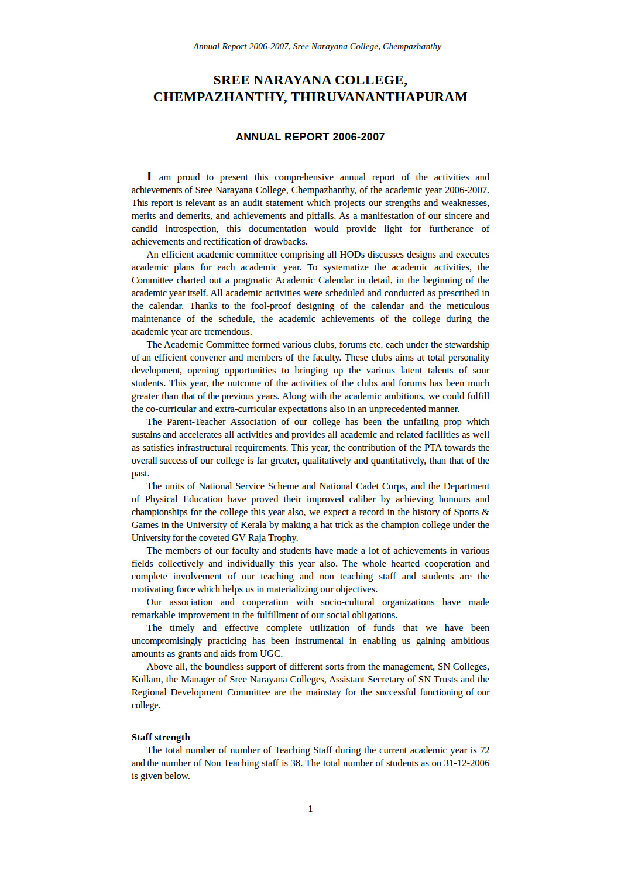Annual Report 2006-2007, Sree Narayana College, Chempazhanthy
SREE NARAYANA COLLEGE,
CHEMPAZHANTHY, THIRUVANANTHAPURAM
ANNUAL REPORT 2006-2007
I am proud to present this comprehensive annual report of the activities and achievements of Sree Narayana College, Chempazhanthy, of the academic year 2006-2007. This report is relevant as an audit statement which projects our strengths and weaknesses, merits and demerits, and achievements and pitfalls. As a manifestation of our sincere and candid introspection, this documentation would provide light for furtherance of achievements and rectification of drawbacks.
An efficient academic committee comprising all HODs discusses designs and executes academic plans for each academic year. To systematize the academic activities, the Committee charted out a pragmatic Academic Calendar in detail, in the beginning of the academic year itself. All academic activities were scheduled and conducted as prescribed in the calendar. Thanks to the fool-proof designing of the calendar and the meticulous maintenance of the schedule, the academic achievements of the college during the academic year are tremendous.
The Academic Committee formed various clubs, forums etc. each under the stewardship of an efficient convener and members of the faculty. These clubs aims at total personality development, opening opportunities to bringing up the various latent talents of sour students. This year, the outcome of the activities of the clubs and forums has been much greater than that of the previous years. Along with the academic ambitions, we could fulfill the co-curricular and extra-curricular expectations also in an unprecedented manner.
The Parent-Teacher Association of our college has been the unfailing prop which sustains and accelerates all activities and provides all academic and related facilities as well as satisfies infrastructural requirements. This year, the contribution of the PTA towards the overall success of our college is far greater, qualitatively and quantitatively, than that of the past.
The units of National Service Scheme and National Cadet Corps, and the Department of Physical Education have proved their improved caliber by achieving honours and championships for the college this year also, we expect a record in the history of Sports & Games in the University of Kerala by making a hat trick as the champion college under the University for the coveted GV Raja Trophy.
The members of our faculty and students have made a lot of achievements in various fields collectively and individually this year also. The whole hearted cooperation and complete involvement of our teaching and non teaching staff and students are the motivating force which helps us in materializing our objectives.
Our association and cooperation with socio-cultural organizations have made remarkable improvement in the fulfillment of our social obligations.
The timely and effective complete utilization of funds that we have been uncompromisingly practicing has been instrumental in enabling us gaining ambitious amounts as grants and aids from UGC.
Above all, the boundless support of different sorts from the management, SN Colleges, Kollam, the Manager of Sree Narayana Colleges, Assistant Secretary of SN Trusts and the Regional Development Committee are the mainstay for the successful functioning of our college.
Staff strength
The total number of number of Teaching Staff during the current academic year is 72 and the number of Non Teaching staff is 38. The total number of students as on 31-12-2006 is given below.
1